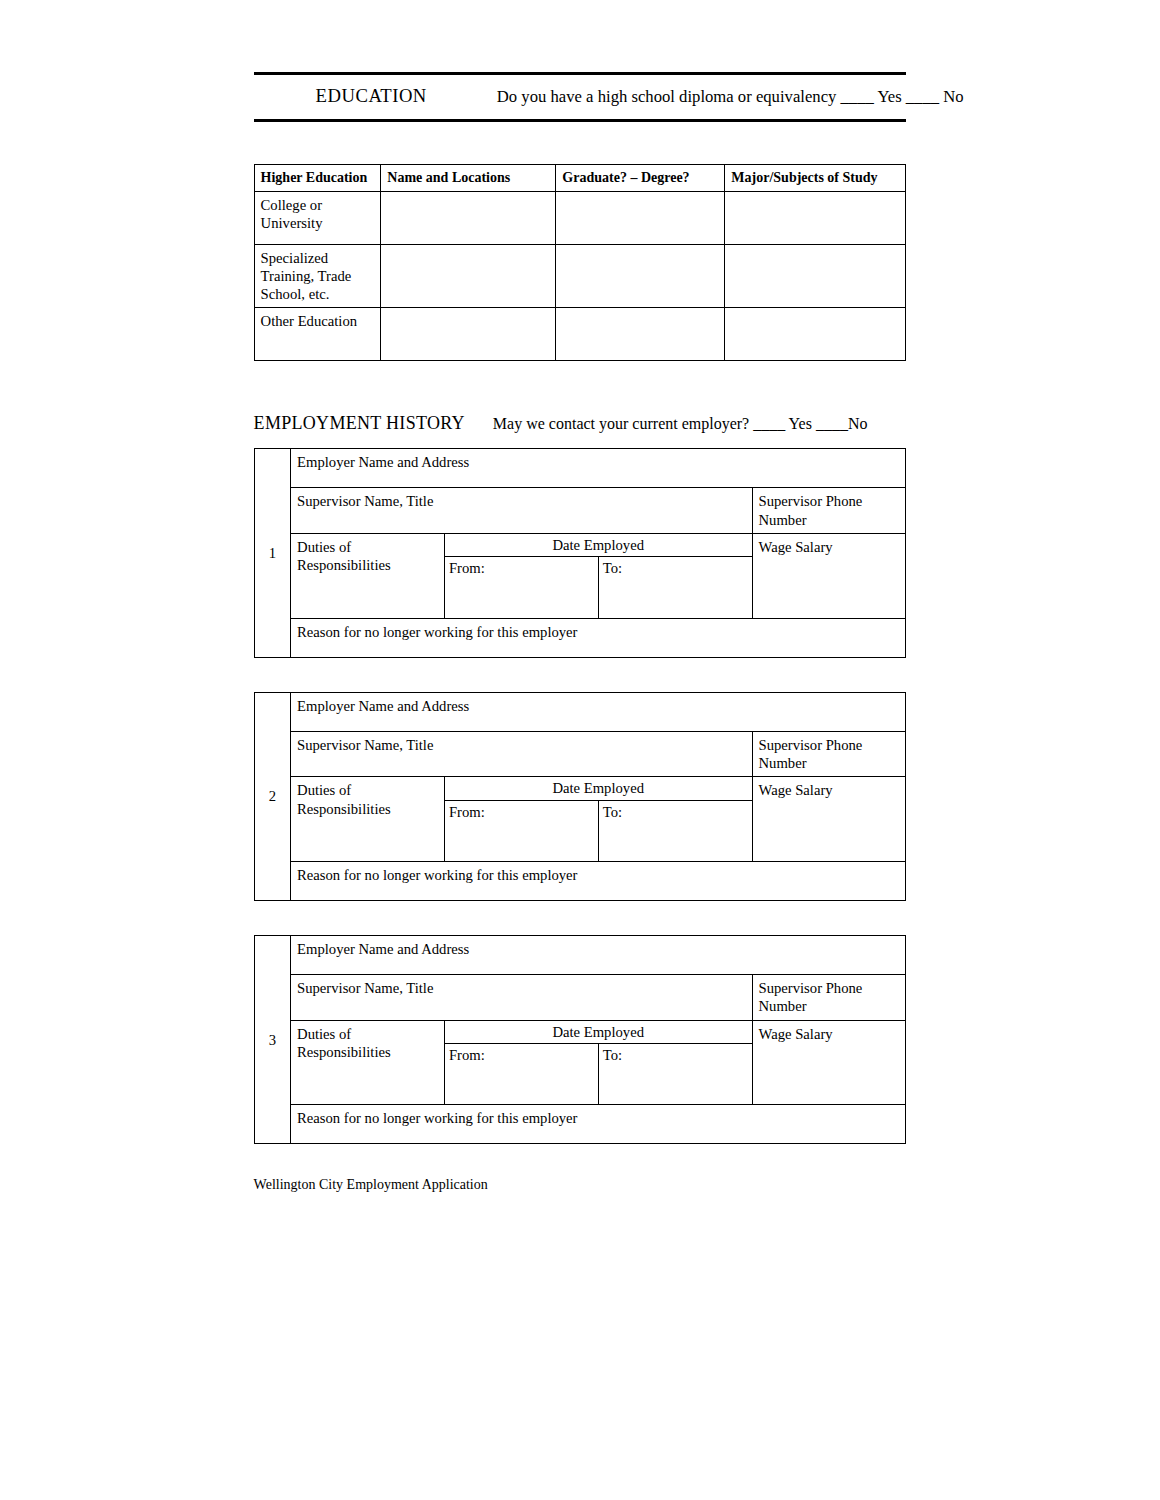EDUCATION
Do you have a high school diploma or equivalency ____ Yes ____ No
| Higher Education | Name and Locations | Graduate? – Degree? | Major/Subjects of Study |
| --- | --- | --- | --- |
| College or University | | | |
| Specialized Training, Trade School, etc. | | | |
| Other Education | | | |
EMPLOYMENT HISTORY
May we contact your current employer? ____ Yes ____No
| 1 | Employer Name and Address |
| Supervisor Name, Title | Supervisor Phone Number |
| Duties of Responsibilities | / Date Employed / / From: / To: / | Wage Salary |
| Reason for no longer working for this employer |
| 2 | Employer Name and Address |
| Supervisor Name, Title | Supervisor Phone Number |
| Duties of Responsibilities | / Date Employed / / From: / To: / | Wage Salary |
| Reason for no longer working for this employer |
| 3 | Employer Name and Address |
| Supervisor Name, Title | Supervisor Phone Number |
| Duties of Responsibilities | / Date Employed / / From: / To: / | Wage Salary |
| Reason for no longer working for this employer |
Wellington City Employment Application